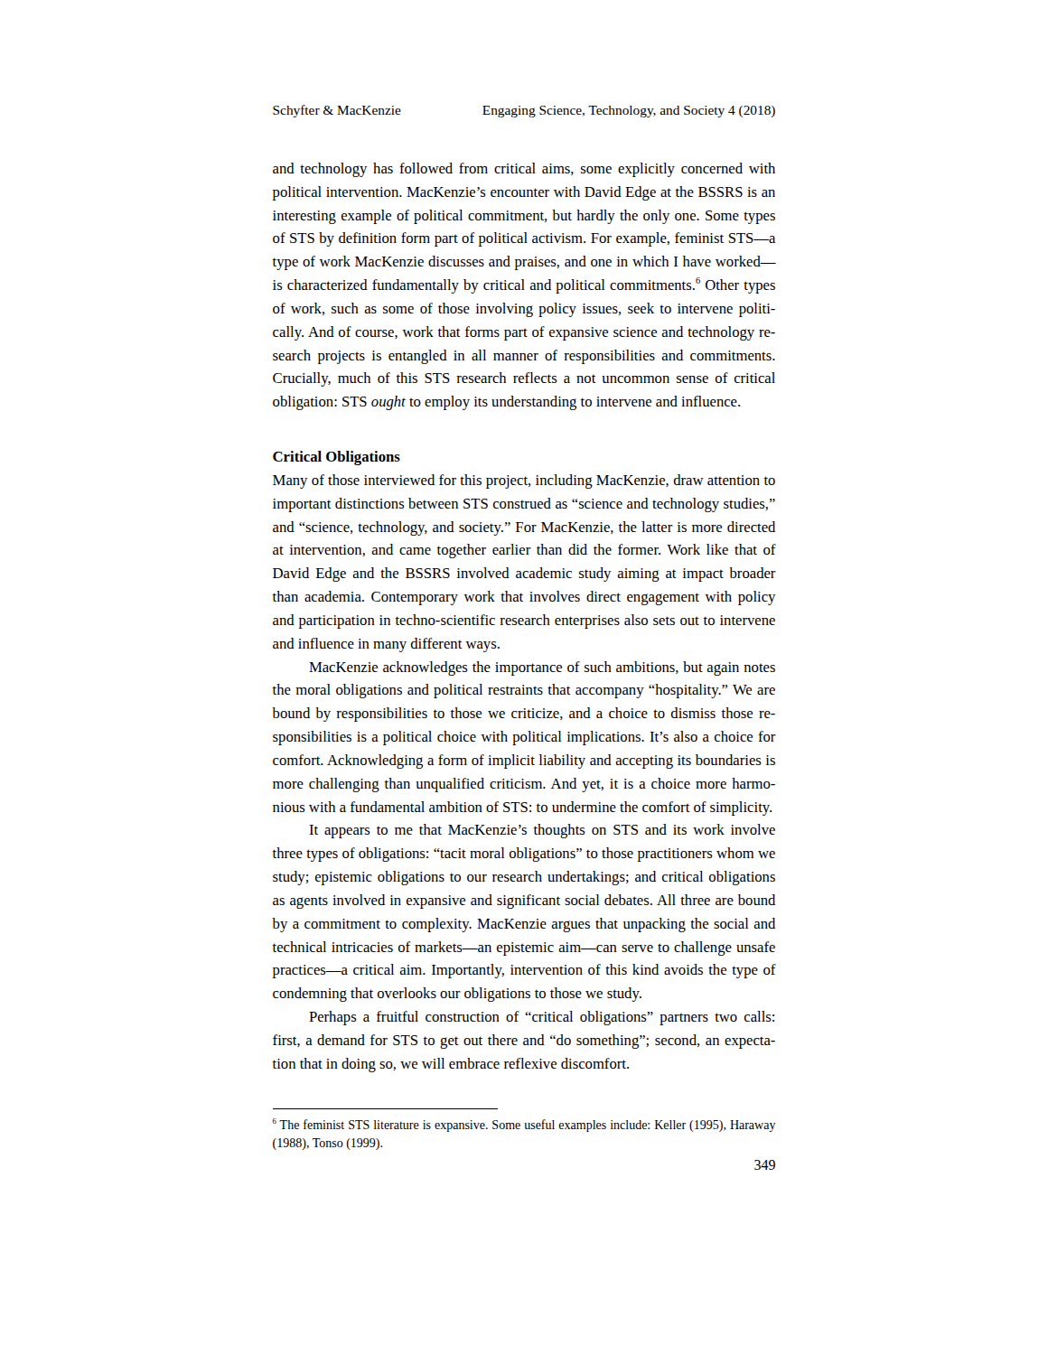Schyfter & MacKenzie Engaging Science, Technology, and Society 4 (2018)
and technology has followed from critical aims, some explicitly concerned with political intervention. MacKenzie’s encounter with David Edge at the BSSRS is an interesting example of political commitment, but hardly the only one. Some types of STS by definition form part of political activism. For example, feminist STS—a type of work MacKenzie discusses and praises, and one in which I have worked—is characterized fundamentally by critical and political commitments.6 Other types of work, such as some of those involving policy issues, seek to intervene politically. And of course, work that forms part of expansive science and technology research projects is entangled in all manner of responsibilities and commitments. Crucially, much of this STS research reflects a not uncommon sense of critical obligation: STS ought to employ its understanding to intervene and influence.
Critical Obligations
Many of those interviewed for this project, including MacKenzie, draw attention to important distinctions between STS construed as “science and technology studies,” and “science, technology, and society.” For MacKenzie, the latter is more directed at intervention, and came together earlier than did the former. Work like that of David Edge and the BSSRS involved academic study aiming at impact broader than academia. Contemporary work that involves direct engagement with policy and participation in techno-scientific research enterprises also sets out to intervene and influence in many different ways.
MacKenzie acknowledges the importance of such ambitions, but again notes the moral obligations and political restraints that accompany “hospitality.” We are bound by responsibilities to those we criticize, and a choice to dismiss those responsibilities is a political choice with political implications. It’s also a choice for comfort. Acknowledging a form of implicit liability and accepting its boundaries is more challenging than unqualified criticism. And yet, it is a choice more harmonious with a fundamental ambition of STS: to undermine the comfort of simplicity.
It appears to me that MacKenzie’s thoughts on STS and its work involve three types of obligations: “tacit moral obligations” to those practitioners whom we study; epistemic obligations to our research undertakings; and critical obligations as agents involved in expansive and significant social debates. All three are bound by a commitment to complexity. MacKenzie argues that unpacking the social and technical intricacies of markets—an epistemic aim—can serve to challenge unsafe practices—a critical aim. Importantly, intervention of this kind avoids the type of condemning that overlooks our obligations to those we study.
Perhaps a fruitful construction of “critical obligations” partners two calls: first, a demand for STS to get out there and “do something”; second, an expectation that in doing so, we will embrace reflexive discomfort.
6 The feminist STS literature is expansive. Some useful examples include: Keller (1995), Haraway (1988), Tonso (1999).
349